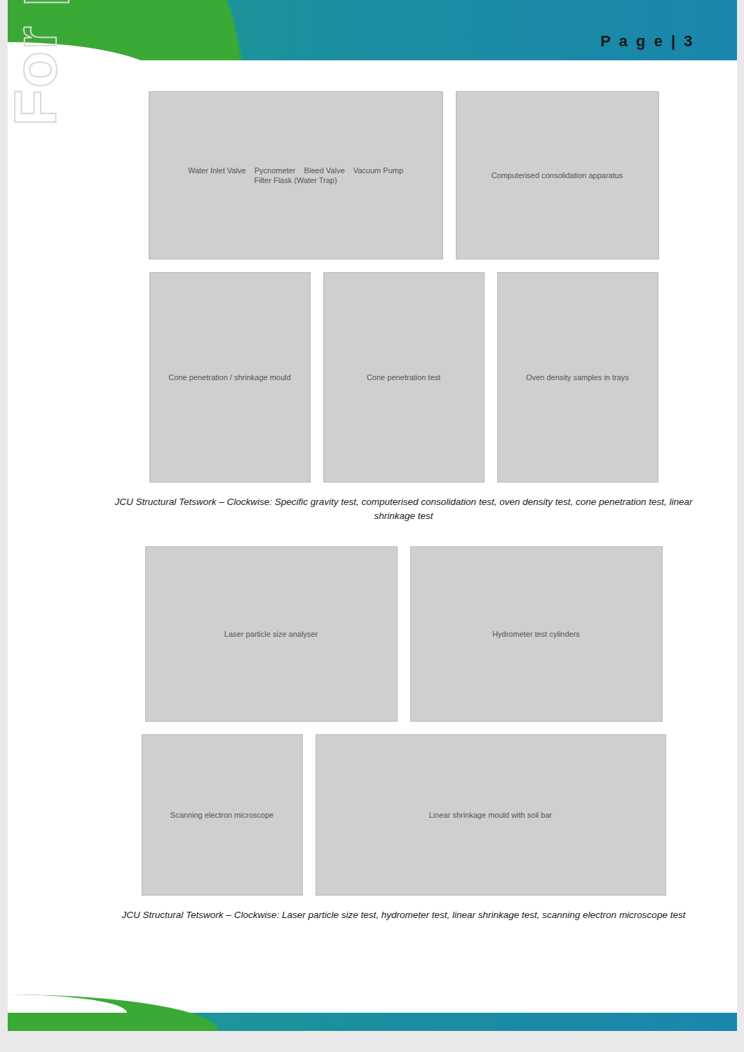P a g e | 3
For personal use only
Water Inlet Valve Pycnometer Bleed Valve Vacuum Pump
Filter Flask (Water Trap)
Computerised consolidation apparatus
Cone penetration / shrinkage mould
Cone penetration test
Oven density samples in trays
JCU Structural Tetswork – Clockwise: Specific gravity test, computerised consolidation test, oven density test, cone penetration test, linear shrinkage test
Laser particle size analyser
Hydrometer test cylinders
Scanning electron microscope
Linear shrinkage mould with soil bar
JCU Structural Tetswork – Clockwise: Laser particle size test, hydrometer test, linear shrinkage test, scanning electron microscope test